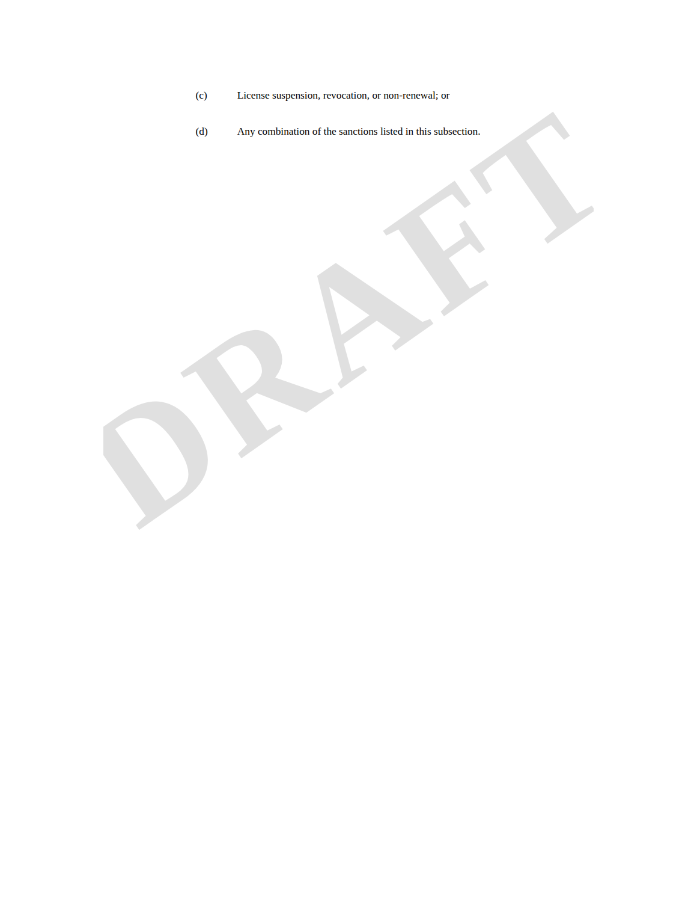DRAFT
(c) License suspension, revocation, or non-renewal; or
(d) Any combination of the sanctions listed in this subsection.